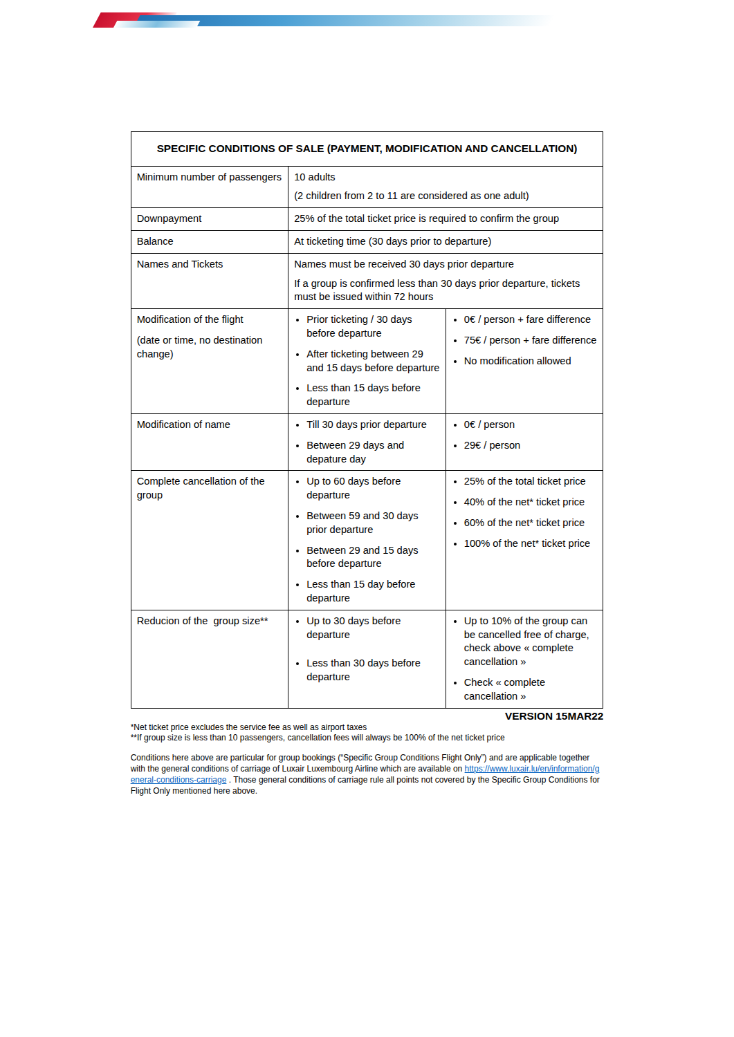| SPECIFIC CONDITIONS OF SALE (PAYMENT, MODIFICATION AND CANCELLATION) |
| --- |
| Minimum number of passengers | 10 adults (2 children from 2 to 11 are considered as one adult) |
| Downpayment | 25% of the total ticket price is required to confirm the group |
| Balance | At ticketing time (30 days prior to departure) |
| Names and Tickets | Names must be received 30 days prior departure If a group is confirmed less than 30 days prior departure, tickets must be issued within 72 hours |
| Modification of the flight (date or time, no destination change) | Prior ticketing / 30 days before departure After ticketing between 29 and 15 days before departure Less than 15 days before departure | 0€ / person + fare difference 75€ / person + fare difference No modification allowed |
| Modification of name | Till 30 days prior departure Between 29 days and depature day | 0€ / person 29€ / person |
| Complete cancellation of the group | Up to 60 days before departure Between 59 and 30 days prior departure Between 29 and 15 days before departure Less than 15 day before departure | 25% of the total ticket price 40% of the net* ticket price 60% of the net* ticket price 100% of the net* ticket price |
| Reducion of the group size** | Up to 30 days before departure Less than 30 days before departure | Up to 10% of the group can be cancelled free of charge, check above « complete cancellation » Check « complete cancellation » |
VERSION 15MAR22
*Net ticket price excludes the service fee as well as airport taxes
**If group size is less than 10 passengers, cancellation fees will always be 100% of the net ticket price
Conditions here above are particular for group bookings (“Specific Group Conditions Flight Only”) and are applicable together with the general conditions of carriage of Luxair Luxembourg Airline which are available on https://www.luxair.lu/en/information/general-conditions-carriage . Those general conditions of carriage rule all points not covered by the Specific Group Conditions for Flight Only mentioned here above.